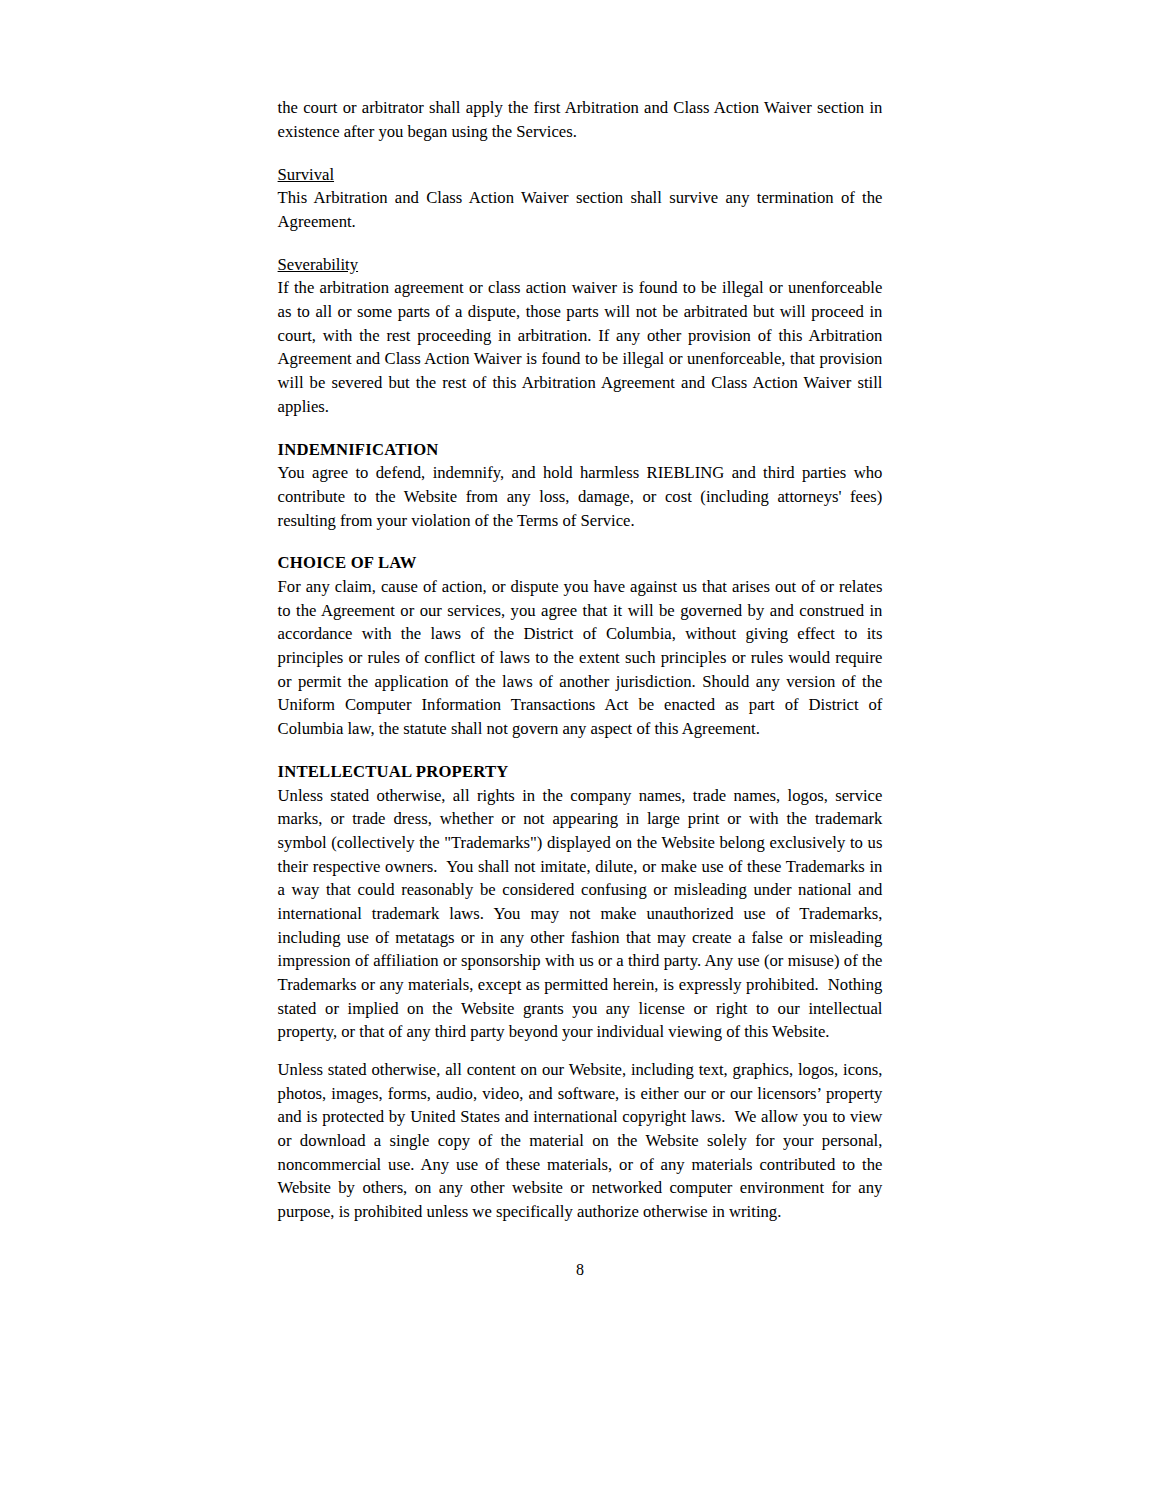the court or arbitrator shall apply the first Arbitration and Class Action Waiver section in existence after you began using the Services.
Survival
This Arbitration and Class Action Waiver section shall survive any termination of the Agreement.
Severability
If the arbitration agreement or class action waiver is found to be illegal or unenforceable as to all or some parts of a dispute, those parts will not be arbitrated but will proceed in court, with the rest proceeding in arbitration. If any other provision of this Arbitration Agreement and Class Action Waiver is found to be illegal or unenforceable, that provision will be severed but the rest of this Arbitration Agreement and Class Action Waiver still applies.
Indemnification
You agree to defend, indemnify, and hold harmless RIEBLING and third parties who contribute to the Website from any loss, damage, or cost (including attorneys' fees) resulting from your violation of the Terms of Service.
Choice of Law
For any claim, cause of action, or dispute you have against us that arises out of or relates to the Agreement or our services, you agree that it will be governed by and construed in accordance with the laws of the District of Columbia, without giving effect to its principles or rules of conflict of laws to the extent such principles or rules would require or permit the application of the laws of another jurisdiction. Should any version of the Uniform Computer Information Transactions Act be enacted as part of District of Columbia law, the statute shall not govern any aspect of this Agreement.
Intellectual Property
Unless stated otherwise, all rights in the company names, trade names, logos, service marks, or trade dress, whether or not appearing in large print or with the trademark symbol (collectively the "Trademarks") displayed on the Website belong exclusively to us their respective owners. You shall not imitate, dilute, or make use of these Trademarks in a way that could reasonably be considered confusing or misleading under national and international trademark laws. You may not make unauthorized use of Trademarks, including use of metatags or in any other fashion that may create a false or misleading impression of affiliation or sponsorship with us or a third party. Any use (or misuse) of the Trademarks or any materials, except as permitted herein, is expressly prohibited. Nothing stated or implied on the Website grants you any license or right to our intellectual property, or that of any third party beyond your individual viewing of this Website.
Unless stated otherwise, all content on our Website, including text, graphics, logos, icons, photos, images, forms, audio, video, and software, is either our or our licensors’ property and is protected by United States and international copyright laws. We allow you to view or download a single copy of the material on the Website solely for your personal, noncommercial use. Any use of these materials, or of any materials contributed to the Website by others, on any other website or networked computer environment for any purpose, is prohibited unless we specifically authorize otherwise in writing.
8